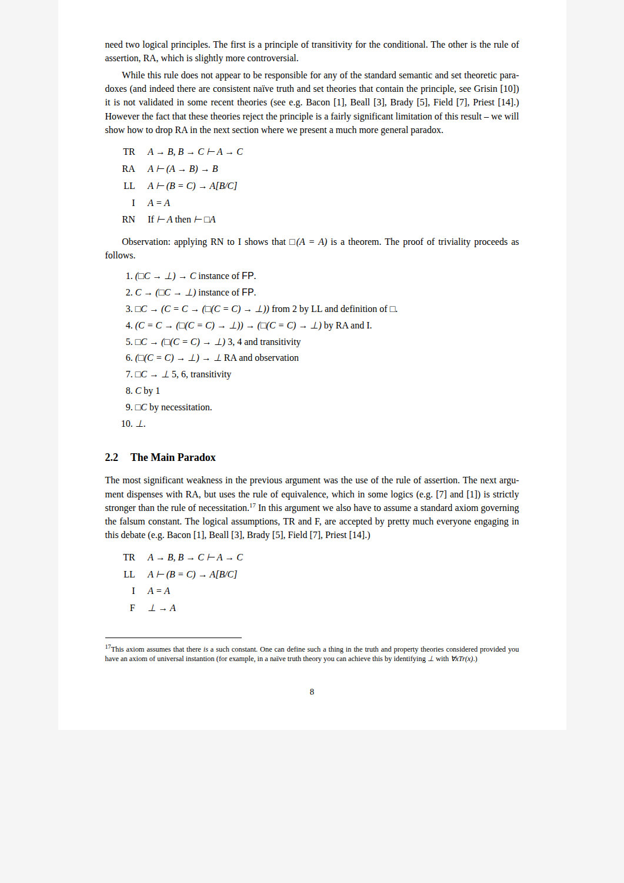need two logical principles. The first is a principle of transitivity for the conditional. The other is the rule of assertion, RA, which is slightly more controversial.
While this rule does not appear to be responsible for any of the standard semantic and set theoretic paradoxes (and indeed there are consistent naïve truth and set theories that contain the principle, see Grisin [10]) it is not validated in some recent theories (see e.g. Bacon [1], Beall [3], Brady [5], Field [7], Priest [14].) However the fact that these theories reject the principle is a fairly significant limitation of this result – we will show how to drop RA in the next section where we present a much more general paradox.
TR A → B, B → C ⊢ A → C RA A ⊢ (A → B) → B LL A ⊢ (B = C) → A[B/C] I A = A RN If ⊢ A then ⊢ □A
Observation: applying RN to I shows that □(A = A) is a theorem. The proof of triviality proceeds as follows.
(□C → ⊥) → C instance of FP.
C → (□C → ⊥) instance of FP.
□C → (C = C → (□(C = C) → ⊥)) from 2 by LL and definition of □.
(C = C → (□(C = C) → ⊥)) → (□(C = C) → ⊥) by RA and I.
□C → (□(C = C) → ⊥) 3, 4 and transitivity
(□(C = C) → ⊥) → ⊥ RA and observation
□C → ⊥ 5, 6, transitivity
C by 1
□C by necessitation.
⊥.
2.2 The Main Paradox
The most significant weakness in the previous argument was the use of the rule of assertion. The next argument dispenses with RA, but uses the rule of equivalence, which in some logics (e.g. [7] and [1]) is strictly stronger than the rule of necessitation.17 In this argument we also have to assume a standard axiom governing the falsum constant. The logical assumptions, TR and F, are accepted by pretty much everyone engaging in this debate (e.g. Bacon [1], Beall [3], Brady [5], Field [7], Priest [14].)
TR A → B, B → C ⊢ A → C LL A ⊢ (B = C) → A[B/C] I A = A F ⊥ → A
17This axiom assumes that there is a such constant. One can define such a thing in the truth and property theories considered provided you have an axiom of universal instantion (for example, in a naïve truth theory you can achieve this by identifying ⊥ with ∀xTr(x).)
8